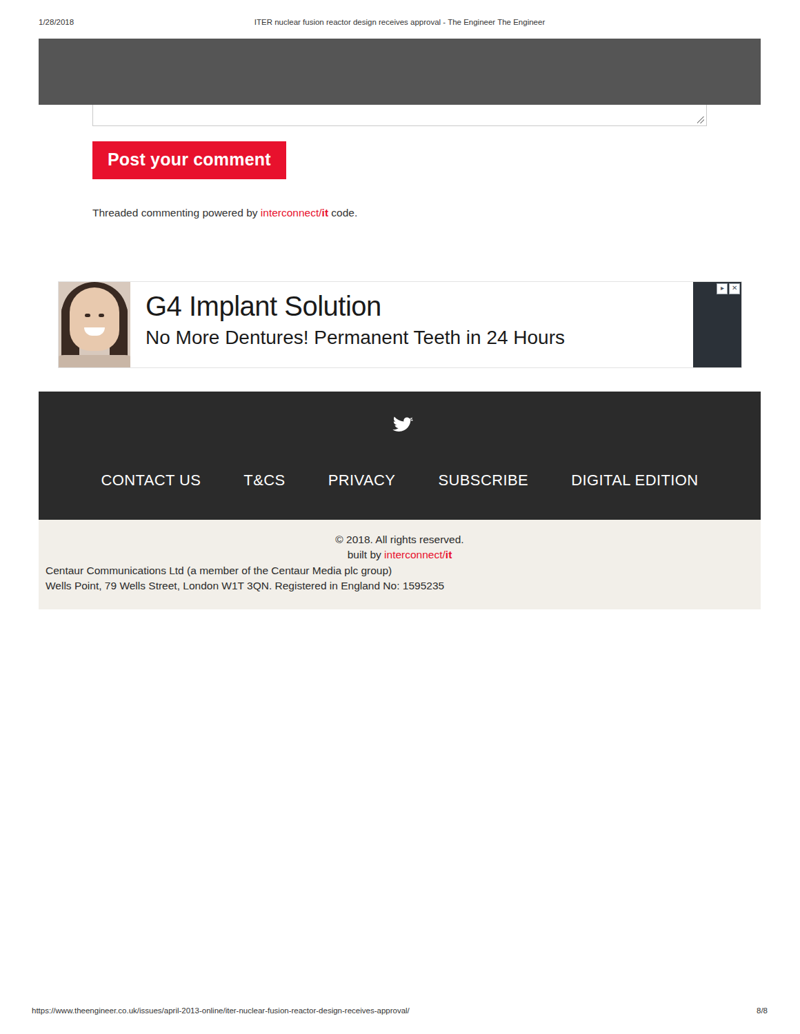1/28/2018
ITER nuclear fusion reactor design receives approval - The Engineer The Engineer
Post your comment
Threaded commenting powered by interconnect/it code.
G4 Implant Solution
No More Dentures! Permanent Teeth in 24 Hours
▸
✕
CONTACT US T&CS PRIVACY SUBSCRIBE DIGITAL EDITION
© 2018. All rights reserved.
built by interconnect/it
Centaur Communications Ltd (a member of the Centaur Media plc group)
Wells Point, 79 Wells Street, London W1T 3QN. Registered in England No: 1595235
https://www.theengineer.co.uk/issues/april-2013-online/iter-nuclear-fusion-reactor-design-receives-approval/
8/8